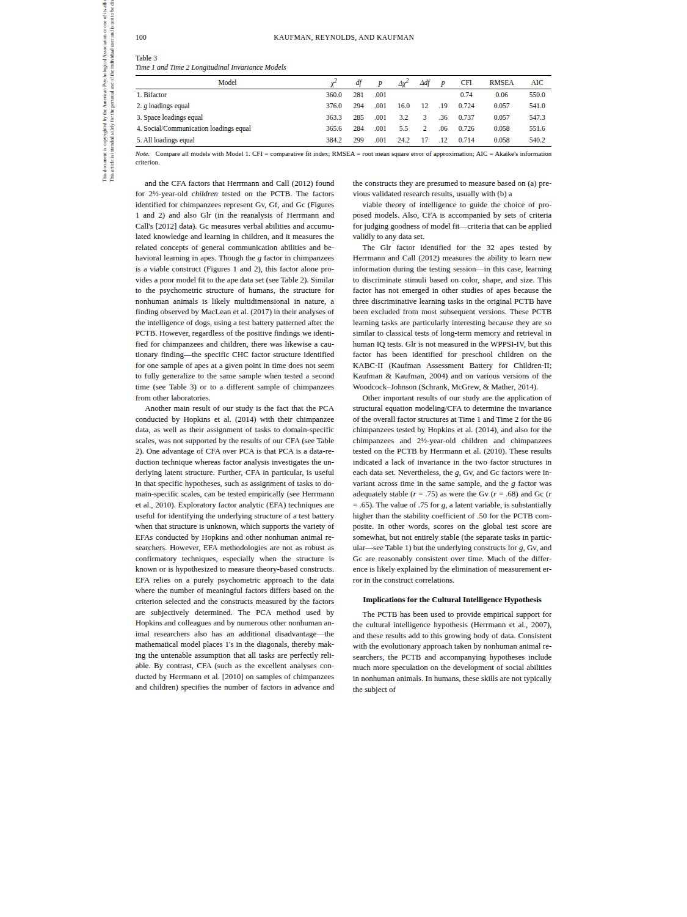This document is copyrighted by the American Psychological Association or one of its allied publishers. This article is intended solely for the personal use of the individual user and is not to be disseminated broadly.
100
KAUFMAN, REYNOLDS, AND KAUFMAN
Table 3 Time 1 and Time 2 Longitudinal Invariance Models
| Model | χ 2 | df | p | Δχ 2 | Δdf | p | CFI | RMSEA | AIC |
| --- | --- | --- | --- | --- | --- | --- | --- | --- | --- |
| 1. Bifactor | 360.0 | 281 | .001 | | | | 0.74 | 0.06 | 550.0 |
| 2. g loadings equal | 376.0 | 294 | .001 | 16.0 | 12 | .19 | 0.724 | 0.057 | 541.0 |
| 3. Space loadings equal | 363.3 | 285 | .001 | 3.2 | 3 | .36 | 0.737 | 0.057 | 547.3 |
| 4. Social/Communication loadings equal | 365.6 | 284 | .001 | 5.5 | 2 | .06 | 0.726 | 0.058 | 551.6 |
| 5. All loadings equal | 384.2 | 299 | .001 | 24.2 | 17 | .12 | 0.714 | 0.058 | 540.2 |
Note. Compare all models with Model 1. CFI = comparative fit index; RMSEA = root mean square error of approximation; AIC = Akaike's information criterion.
and the CFA factors that Herrmann and Call (2012) found for 2½-year-old children tested on the PCTB. The factors identified for chimpanzees represent Gv, Gf, and Gc (Figures 1 and 2) and also Glr (in the reanalysis of Herrmann and Call's [2012] data). Gc measures verbal abilities and accumulated knowledge and learning in children, and it measures the related concepts of general communication abilities and behavioral learning in apes. Though the g factor in chimpanzees is a viable construct (Figures 1 and 2), this factor alone provides a poor model fit to the ape data set (see Table 2). Similar to the psychometric structure of humans, the structure for nonhuman animals is likely multidimensional in nature, a finding observed by MacLean et al. (2017) in their analyses of the intelligence of dogs, using a test battery patterned after the PCTB. However, regardless of the positive findings we identified for chimpanzees and children, there was likewise a cautionary finding—the specific CHC factor structure identified for one sample of apes at a given point in time does not seem to fully generalize to the same sample when tested a second time (see Table 3) or to a different sample of chimpanzees from other laboratories.
Another main result of our study is the fact that the PCA conducted by Hopkins et al. (2014) with their chimpanzee data, as well as their assignment of tasks to domain-specific scales, was not supported by the results of our CFA (see Table 2). One advantage of CFA over PCA is that PCA is a data-reduction technique whereas factor analysis investigates the underlying latent structure. Further, CFA in particular, is useful in that specific hypotheses, such as assignment of tasks to domain-specific scales, can be tested empirically (see Herrmann et al., 2010). Exploratory factor analytic (EFA) techniques are useful for identifying the underlying structure of a test battery when that structure is unknown, which supports the variety of EFAs conducted by Hopkins and other nonhuman animal researchers. However, EFA methodologies are not as robust as confirmatory techniques, especially when the structure is known or is hypothesized to measure theory-based constructs. EFA relies on a purely psychometric approach to the data where the number of meaningful factors differs based on the criterion selected and the constructs measured by the factors are subjectively determined. The PCA method used by Hopkins and colleagues and by numerous other nonhuman animal researchers also has an additional disadvantage—the mathematical model places 1's in the diagonals, thereby making the untenable assumption that all tasks are perfectly reliable. By contrast, CFA (such as the excellent analyses conducted by Herrmann et al. [2010] on samples of chimpanzees and children) specifies the number of factors in advance and the constructs they are presumed to measure based on (a) previous validated research results, usually with (b) a
viable theory of intelligence to guide the choice of proposed models. Also, CFA is accompanied by sets of criteria for judging goodness of model fit—criteria that can be applied validly to any data set.
The Glr factor identified for the 32 apes tested by Herrmann and Call (2012) measures the ability to learn new information during the testing session—in this case, learning to discriminate stimuli based on color, shape, and size. This factor has not emerged in other studies of apes because the three discriminative learning tasks in the original PCTB have been excluded from most subsequent versions. These PCTB learning tasks are particularly interesting because they are so similar to classical tests of long-term memory and retrieval in human IQ tests. Glr is not measured in the WPPSI-IV, but this factor has been identified for preschool children on the KABC-II (Kaufman Assessment Battery for Children-II; Kaufman & Kaufman, 2004) and on various versions of the Woodcock–Johnson (Schrank, McGrew, & Mather, 2014).
Other important results of our study are the application of structural equation modeling/CFA to determine the invariance of the overall factor structures at Time 1 and Time 2 for the 86 chimpanzees tested by Hopkins et al. (2014), and also for the chimpanzees and 2½-year-old children and chimpanzees tested on the PCTB by Herrmann et al. (2010). These results indicated a lack of invariance in the two factor structures in each data set. Nevertheless, the g, Gv, and Gc factors were invariant across time in the same sample, and the g factor was adequately stable (r = .75) as were the Gv (r = .68) and Gc (r = .65). The value of .75 for g, a latent variable, is substantially higher than the stability coefficient of .50 for the PCTB composite. In other words, scores on the global test score are somewhat, but not entirely stable (the separate tasks in particular—see Table 1) but the underlying constructs for g, Gv, and Gc are reasonably consistent over time. Much of the difference is likely explained by the elimination of measurement error in the construct correlations.
Implications for the Cultural Intelligence Hypothesis
The PCTB has been used to provide empirical support for the cultural intelligence hypothesis (Herrmann et al., 2007), and these results add to this growing body of data. Consistent with the evolutionary approach taken by nonhuman animal researchers, the PCTB and accompanying hypotheses include much more speculation on the development of social abilities in nonhuman animals. In humans, these skills are not typically the subject of